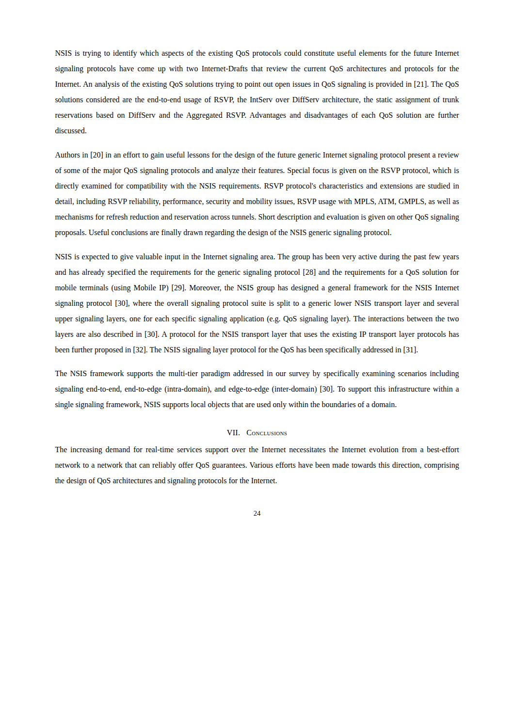NSIS is trying to identify which aspects of the existing QoS protocols could constitute useful elements for the future Internet signaling protocols have come up with two Internet-Drafts that review the current QoS architectures and protocols for the Internet. An analysis of the existing QoS solutions trying to point out open issues in QoS signaling is provided in [21]. The QoS solutions considered are the end-to-end usage of RSVP, the IntServ over DiffServ architecture, the static assignment of trunk reservations based on DiffServ and the Aggregated RSVP. Advantages and disadvantages of each QoS solution are further discussed.
Authors in [20] in an effort to gain useful lessons for the design of the future generic Internet signaling protocol present a review of some of the major QoS signaling protocols and analyze their features. Special focus is given on the RSVP protocol, which is directly examined for compatibility with the NSIS requirements. RSVP protocol's characteristics and extensions are studied in detail, including RSVP reliability, performance, security and mobility issues, RSVP usage with MPLS, ATM, GMPLS, as well as mechanisms for refresh reduction and reservation across tunnels. Short description and evaluation is given on other QoS signaling proposals. Useful conclusions are finally drawn regarding the design of the NSIS generic signaling protocol.
NSIS is expected to give valuable input in the Internet signaling area. The group has been very active during the past few years and has already specified the requirements for the generic signaling protocol [28] and the requirements for a QoS solution for mobile terminals (using Mobile IP) [29]. Moreover, the NSIS group has designed a general framework for the NSIS Internet signaling protocol [30], where the overall signaling protocol suite is split to a generic lower NSIS transport layer and several upper signaling layers, one for each specific signaling application (e.g. QoS signaling layer). The interactions between the two layers are also described in [30]. A protocol for the NSIS transport layer that uses the existing IP transport layer protocols has been further proposed in [32]. The NSIS signaling layer protocol for the QoS has been specifically addressed in [31].
The NSIS framework supports the multi-tier paradigm addressed in our survey by specifically examining scenarios including signaling end-to-end, end-to-edge (intra-domain), and edge-to-edge (inter-domain) [30]. To support this infrastructure within a single signaling framework, NSIS supports local objects that are used only within the boundaries of a domain.
VII. Conclusions
The increasing demand for real-time services support over the Internet necessitates the Internet evolution from a best-effort network to a network that can reliably offer QoS guarantees. Various efforts have been made towards this direction, comprising the design of QoS architectures and signaling protocols for the Internet.
24